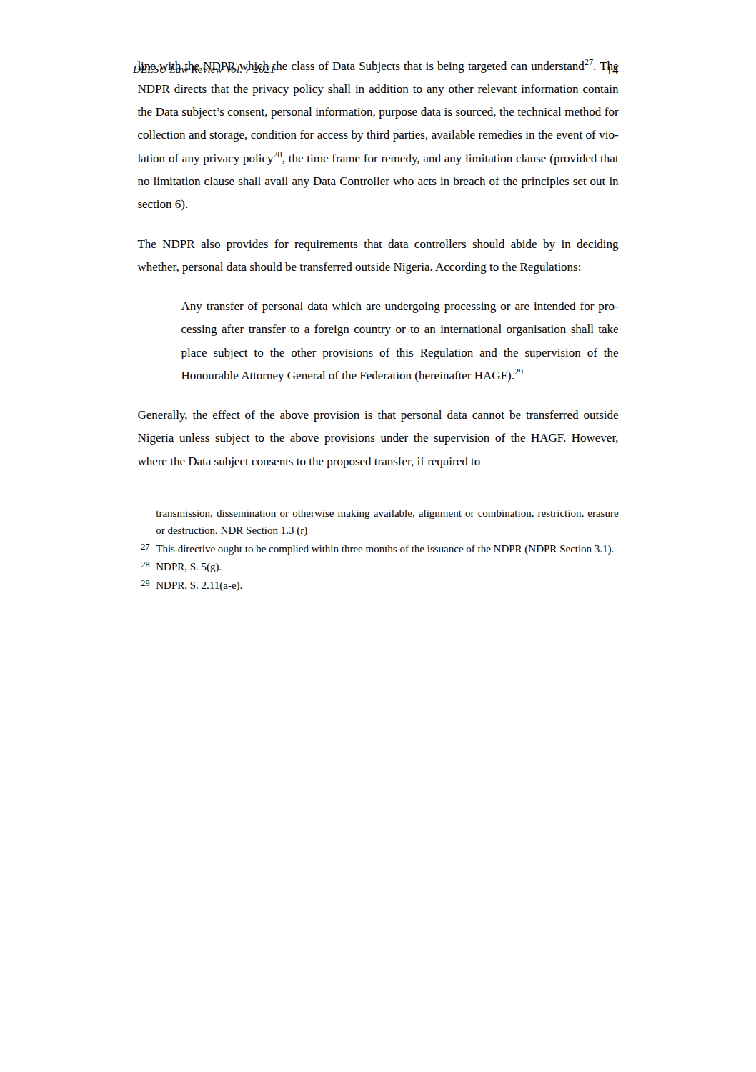DELSU Law Review Vol. 7 2021
14
line with the NDPR which the class of Data Subjects that is being targeted can understand27. The NDPR directs that the privacy policy shall in addition to any other relevant information contain the Data subject’s consent, personal information, purpose data is sourced, the technical method for collection and storage, condition for access by third parties, available remedies in the event of violation of any privacy policy28, the time frame for remedy, and any limitation clause (provided that no limitation clause shall avail any Data Controller who acts in breach of the principles set out in section 6).
The NDPR also provides for requirements that data controllers should abide by in deciding whether, personal data should be transferred outside Nigeria. According to the Regulations:
Any transfer of personal data which are undergoing processing or are intended for processing after transfer to a foreign country or to an international organisation shall take place subject to the other provisions of this Regulation and the supervision of the Honourable Attorney General of the Federation (hereinafter HAGF).29
Generally, the effect of the above provision is that personal data cannot be transferred outside Nigeria unless subject to the above provisions under the supervision of the HAGF. However, where the Data subject consents to the proposed transfer, if required to
transmission, dissemination or otherwise making available, alignment or combination, restriction, erasure or destruction. NDR Section 1.3 (r)
27
This directive ought to be complied within three months of the issuance of the NDPR (NDPR Section 3.1).
28
NDPR, S. 5(g).
29
NDPR, S. 2.11(a-e).